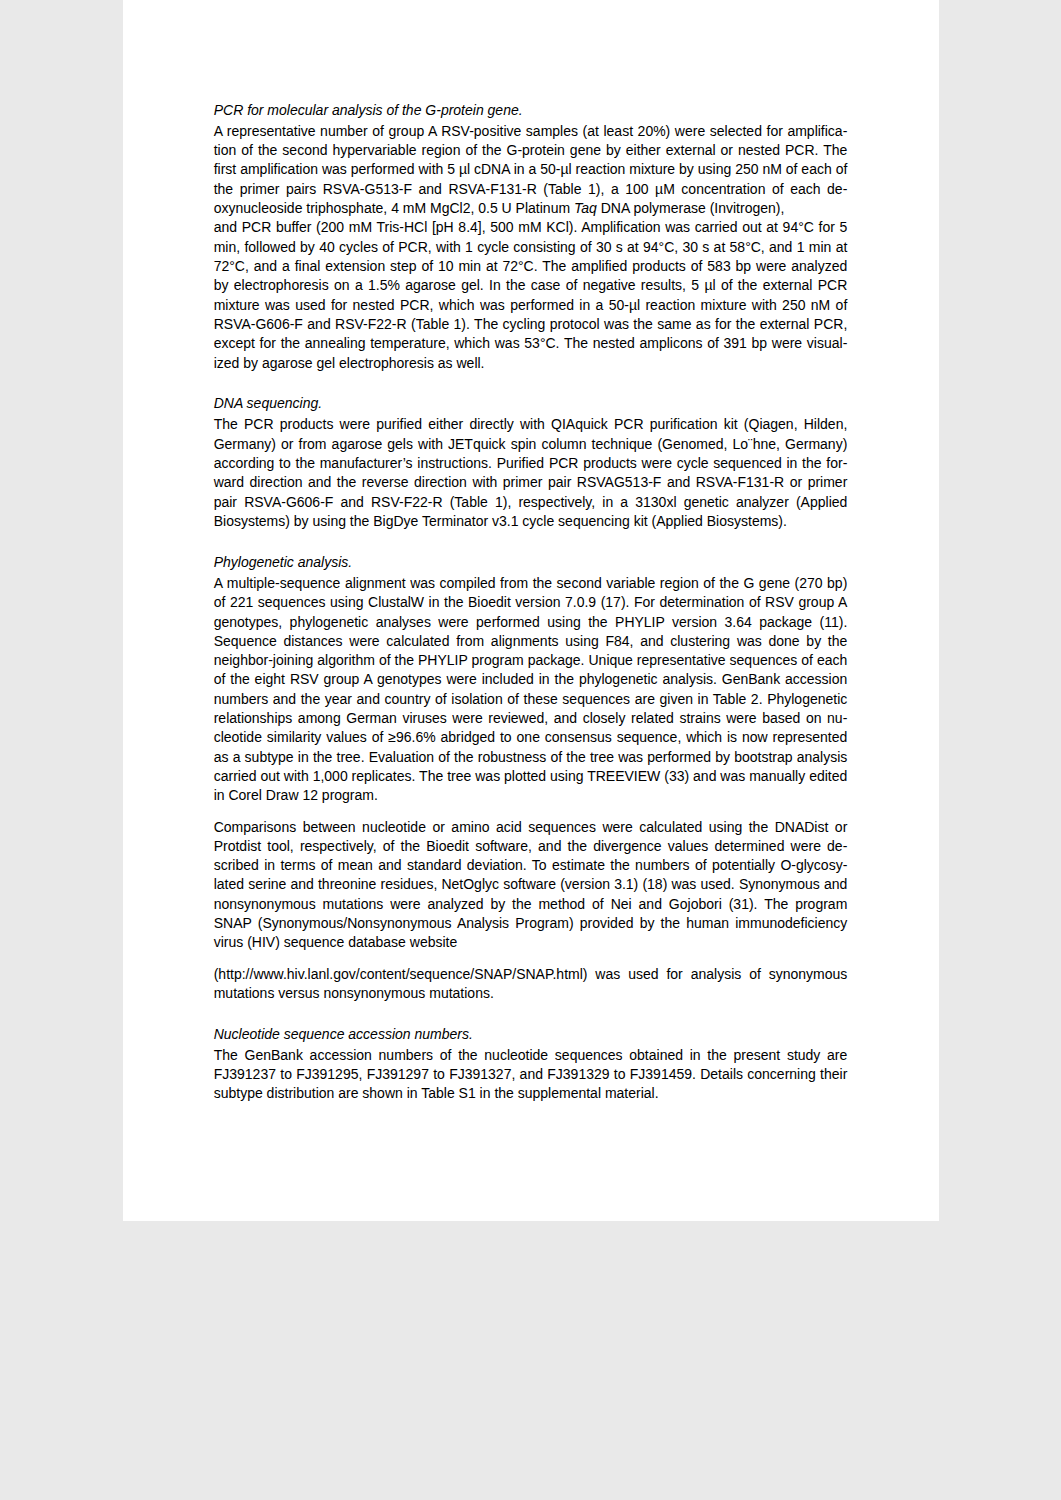PCR for molecular analysis of the G-protein gene.
A representative number of group A RSV-positive samples (at least 20%) were selected for amplification of the second hypervariable region of the G-protein gene by either external or nested PCR. The first amplification was performed with 5 µl cDNA in a 50-µl reaction mixture by using 250 nM of each of the primer pairs RSVA-G513-F and RSVA-F131-R (Table 1), a 100 µM concentration of each deoxynucleoside triphosphate, 4 mM MgCl2, 0.5 U Platinum Taq DNA polymerase (Invitrogen),
and PCR buffer (200 mM Tris-HCl [pH 8.4], 500 mM KCl). Amplification was carried out at 94°C for 5 min, followed by 40 cycles of PCR, with 1 cycle consisting of 30 s at 94°C, 30 s at 58°C, and 1 min at 72°C, and a final extension step of 10 min at 72°C. The amplified products of 583 bp were analyzed by electrophoresis on a 1.5% agarose gel. In the case of negative results, 5 µl of the external PCR mixture was used for nested PCR, which was performed in a 50-µl reaction mixture with 250 nM of RSVA-G606-F and RSV-F22-R (Table 1). The cycling protocol was the same as for the external PCR, except for the annealing temperature, which was 53°C. The nested amplicons of 391 bp were visualized by agarose gel electrophoresis as well.
DNA sequencing.
The PCR products were purified either directly with QIAquick PCR purification kit (Qiagen, Hilden, Germany) or from agarose gels with JETquick spin column technique (Genomed, Lo¨hne, Germany) according to the manufacturer’s instructions. Purified PCR products were cycle sequenced in the forward direction and the reverse direction with primer pair RSVAG513-F and RSVA-F131-R or primer pair RSVA-G606-F and RSV-F22-R (Table 1), respectively, in a 3130xl genetic analyzer (Applied Biosystems) by using the BigDye Terminator v3.1 cycle sequencing kit (Applied Biosystems).
Phylogenetic analysis.
A multiple-sequence alignment was compiled from the second variable region of the G gene (270 bp) of 221 sequences using ClustalW in the Bioedit version 7.0.9 (17). For determination of RSV group A genotypes, phylogenetic analyses were performed using the PHYLIP version 3.64 package (11). Sequence distances were calculated from alignments using F84, and clustering was done by the neighbor-joining algorithm of the PHYLIP program package. Unique representative sequences of each of the eight RSV group A genotypes were included in the phylogenetic analysis. GenBank accession numbers and the year and country of isolation of these sequences are given in Table 2. Phylogenetic relationships among German viruses were reviewed, and closely related strains were based on nucleotide similarity values of ≥96.6% abridged to one consensus sequence, which is now represented as a subtype in the tree. Evaluation of the robustness of the tree was performed by bootstrap analysis carried out with 1,000 replicates. The tree was plotted using TREEVIEW (33) and was manually edited in Corel Draw 12 program.
Comparisons between nucleotide or amino acid sequences were calculated using the DNADist or Protdist tool, respectively, of the Bioedit software, and the divergence values determined were described in terms of mean and standard deviation. To estimate the numbers of potentially O-glycosylated serine and threonine residues, NetOglyc software (version 3.1) (18) was used. Synonymous and nonsynonymous mutations were analyzed by the method of Nei and Gojobori (31). The program SNAP (Synonymous/Nonsynonymous Analysis Program) provided by the human immunodeficiency virus (HIV) sequence database website
(http://www.hiv.lanl.gov/content/sequence/SNAP/SNAP.html) was used for analysis of synonymous mutations versus nonsynonymous mutations.
Nucleotide sequence accession numbers.
The GenBank accession numbers of the nucleotide sequences obtained in the present study are FJ391237 to FJ391295, FJ391297 to FJ391327, and FJ391329 to FJ391459. Details concerning their subtype distribution are shown in Table S1 in the supplemental material.